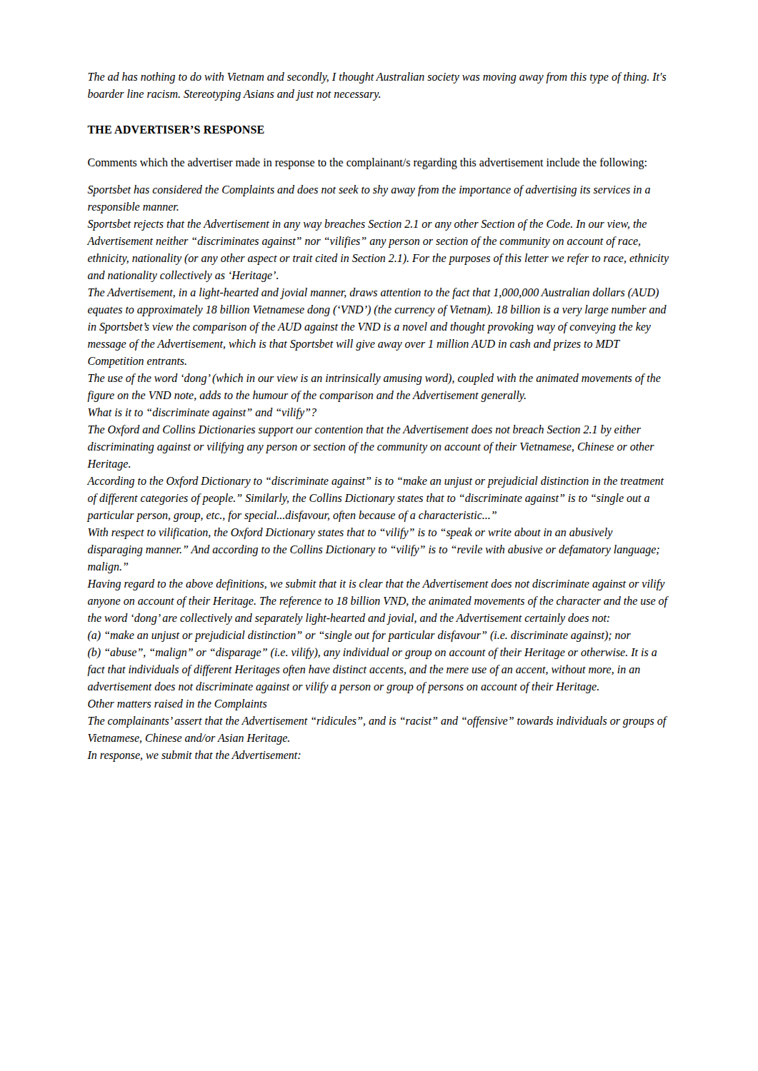The ad has nothing to do with Vietnam and secondly, I thought Australian society was moving away from this type of thing. It's boarder line racism. Stereotyping Asians and just not necessary.
THE ADVERTISER’S RESPONSE
Comments which the advertiser made in response to the complainant/s regarding this advertisement include the following:
Sportsbet has considered the Complaints and does not seek to shy away from the importance of advertising its services in a responsible manner.
Sportsbet rejects that the Advertisement in any way breaches Section 2.1 or any other Section of the Code. In our view, the Advertisement neither “discriminates against” nor “vilifies” any person or section of the community on account of race, ethnicity, nationality (or any other aspect or trait cited in Section 2.1). For the purposes of this letter we refer to race, ethnicity and nationality collectively as ‘Heritage’.
The Advertisement, in a light-hearted and jovial manner, draws attention to the fact that 1,000,000 Australian dollars (AUD) equates to approximately 18 billion Vietnamese dong (‘VND’) (the currency of Vietnam). 18 billion is a very large number and in Sportsbet’s view the comparison of the AUD against the VND is a novel and thought provoking way of conveying the key message of the Advertisement, which is that Sportsbet will give away over 1 million AUD in cash and prizes to MDT Competition entrants.
The use of the word ‘dong’ (which in our view is an intrinsically amusing word), coupled with the animated movements of the figure on the VND note, adds to the humour of the comparison and the Advertisement generally.
What is it to “discriminate against” and “vilify”?
The Oxford and Collins Dictionaries support our contention that the Advertisement does not breach Section 2.1 by either discriminating against or vilifying any person or section of the community on account of their Vietnamese, Chinese or other Heritage.
According to the Oxford Dictionary to “discriminate against” is to “make an unjust or prejudicial distinction in the treatment of different categories of people.” Similarly, the Collins Dictionary states that to “discriminate against” is to “single out a particular person, group, etc., for special...disfavour, often because of a characteristic...”
With respect to vilification, the Oxford Dictionary states that to “vilify” is to “speak or write about in an abusively disparaging manner.” And according to the Collins Dictionary to “vilify” is to “revile with abusive or defamatory language; malign.”
Having regard to the above definitions, we submit that it is clear that the Advertisement does not discriminate against or vilify anyone on account of their Heritage. The reference to 18 billion VND, the animated movements of the character and the use of the word ‘dong’ are collectively and separately light-hearted and jovial, and the Advertisement certainly does not:
(a) “make an unjust or prejudicial distinction” or “single out for particular disfavour” (i.e. discriminate against); nor
(b) “abuse”, “malign” or “disparage” (i.e. vilify), any individual or group on account of their Heritage or otherwise. It is a fact that individuals of different Heritages often have distinct accents, and the mere use of an accent, without more, in an advertisement does not discriminate against or vilify a person or group of persons on account of their Heritage.
Other matters raised in the Complaints
The complainants’ assert that the Advertisement “ridicules”, and is “racist” and “offensive” towards individuals or groups of Vietnamese, Chinese and/or Asian Heritage.
In response, we submit that the Advertisement: